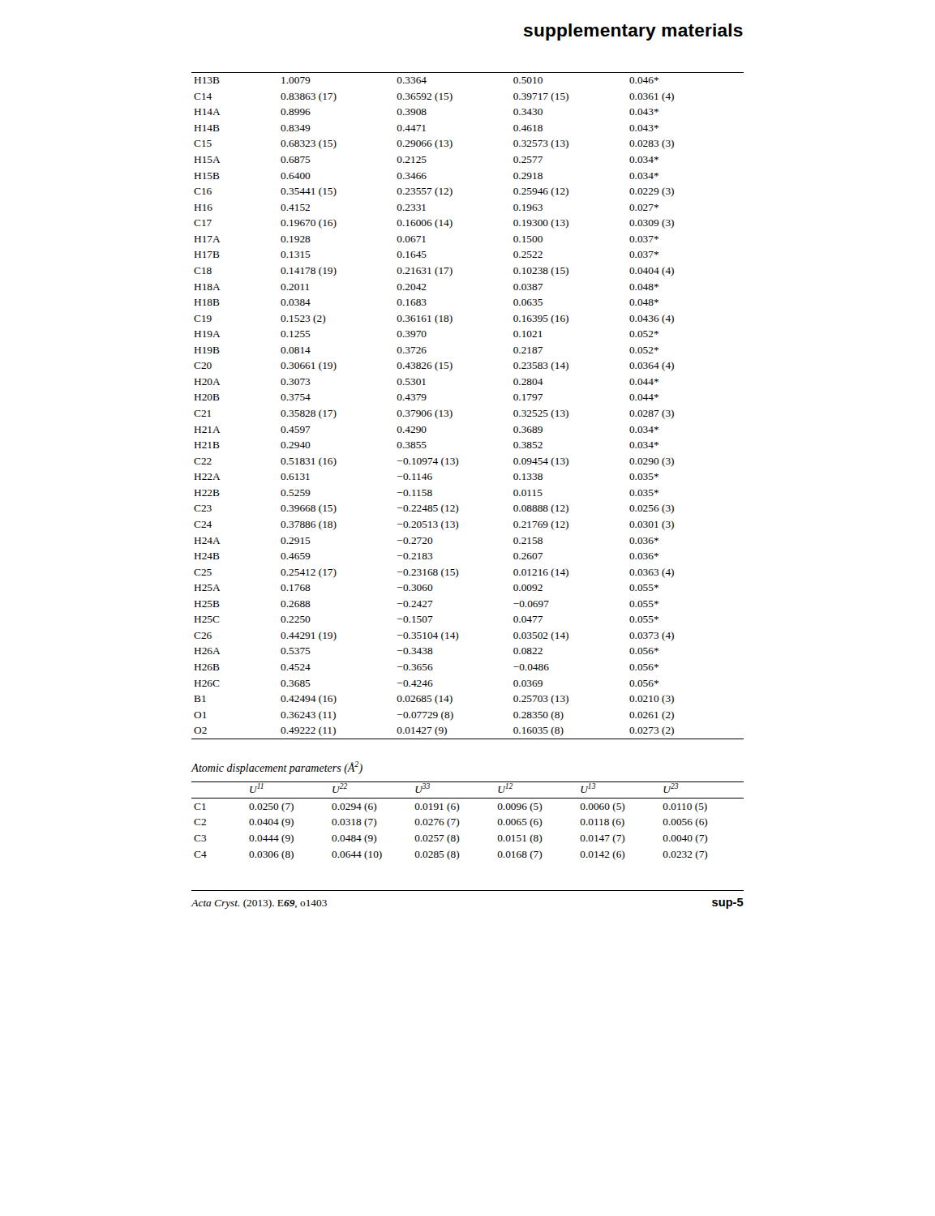supplementary materials
| H13B | 1.0079 | 0.3364 | 0.5010 | 0.046* |
| C14 | 0.83863 (17) | 0.36592 (15) | 0.39717 (15) | 0.0361 (4) |
| H14A | 0.8996 | 0.3908 | 0.3430 | 0.043* |
| H14B | 0.8349 | 0.4471 | 0.4618 | 0.043* |
| C15 | 0.68323 (15) | 0.29066 (13) | 0.32573 (13) | 0.0283 (3) |
| H15A | 0.6875 | 0.2125 | 0.2577 | 0.034* |
| H15B | 0.6400 | 0.3466 | 0.2918 | 0.034* |
| C16 | 0.35441 (15) | 0.23557 (12) | 0.25946 (12) | 0.0229 (3) |
| H16 | 0.4152 | 0.2331 | 0.1963 | 0.027* |
| C17 | 0.19670 (16) | 0.16006 (14) | 0.19300 (13) | 0.0309 (3) |
| H17A | 0.1928 | 0.0671 | 0.1500 | 0.037* |
| H17B | 0.1315 | 0.1645 | 0.2522 | 0.037* |
| C18 | 0.14178 (19) | 0.21631 (17) | 0.10238 (15) | 0.0404 (4) |
| H18A | 0.2011 | 0.2042 | 0.0387 | 0.048* |
| H18B | 0.0384 | 0.1683 | 0.0635 | 0.048* |
| C19 | 0.1523 (2) | 0.36161 (18) | 0.16395 (16) | 0.0436 (4) |
| H19A | 0.1255 | 0.3970 | 0.1021 | 0.052* |
| H19B | 0.0814 | 0.3726 | 0.2187 | 0.052* |
| C20 | 0.30661 (19) | 0.43826 (15) | 0.23583 (14) | 0.0364 (4) |
| H20A | 0.3073 | 0.5301 | 0.2804 | 0.044* |
| H20B | 0.3754 | 0.4379 | 0.1797 | 0.044* |
| C21 | 0.35828 (17) | 0.37906 (13) | 0.32525 (13) | 0.0287 (3) |
| H21A | 0.4597 | 0.4290 | 0.3689 | 0.034* |
| H21B | 0.2940 | 0.3855 | 0.3852 | 0.034* |
| C22 | 0.51831 (16) | − 0.10974 (13) | 0.09454 (13) | 0.0290 (3) |
| H22A | 0.6131 | − 0.1146 | 0.1338 | 0.035* |
| H22B | 0.5259 | − 0.1158 | 0.0115 | 0.035* |
| C23 | 0.39668 (15) | − 0.22485 (12) | 0.08888 (12) | 0.0256 (3) |
| C24 | 0.37886 (18) | − 0.20513 (13) | 0.21769 (12) | 0.0301 (3) |
| H24A | 0.2915 | − 0.2720 | 0.2158 | 0.036* |
| H24B | 0.4659 | − 0.2183 | 0.2607 | 0.036* |
| C25 | 0.25412 (17) | − 0.23168 (15) | 0.01216 (14) | 0.0363 (4) |
| H25A | 0.1768 | − 0.3060 | 0.0092 | 0.055* |
| H25B | 0.2688 | − 0.2427 | − 0.0697 | 0.055* |
| H25C | 0.2250 | − 0.1507 | 0.0477 | 0.055* |
| C26 | 0.44291 (19) | − 0.35104 (14) | 0.03502 (14) | 0.0373 (4) |
| H26A | 0.5375 | − 0.3438 | 0.0822 | 0.056* |
| H26B | 0.4524 | − 0.3656 | − 0.0486 | 0.056* |
| H26C | 0.3685 | − 0.4246 | 0.0369 | 0.056* |
| B1 | 0.42494 (16) | 0.02685 (14) | 0.25703 (13) | 0.0210 (3) |
| O1 | 0.36243 (11) | − 0.07729 (8) | 0.28350 (8) | 0.0261 (2) |
| O2 | 0.49222 (11) | 0.01427 (9) | 0.16035 (8) | 0.0273 (2) |
Atomic displacement parameters (Å2)
| | U 11 | U 22 | U 33 | U 12 | U 13 | U 23 |
| --- | --- | --- | --- | --- | --- | --- |
| C1 | 0.0250 (7) | 0.0294 (6) | 0.0191 (6) | 0.0096 (5) | 0.0060 (5) | 0.0110 (5) |
| C2 | 0.0404 (9) | 0.0318 (7) | 0.0276 (7) | 0.0065 (6) | 0.0118 (6) | 0.0056 (6) |
| C3 | 0.0444 (9) | 0.0484 (9) | 0.0257 (8) | 0.0151 (8) | 0.0147 (7) | 0.0040 (7) |
| C4 | 0.0306 (8) | 0.0644 (10) | 0.0285 (8) | 0.0168 (7) | 0.0142 (6) | 0.0232 (7) |
Acta Cryst. (2013). E 69, o1403
sup-5